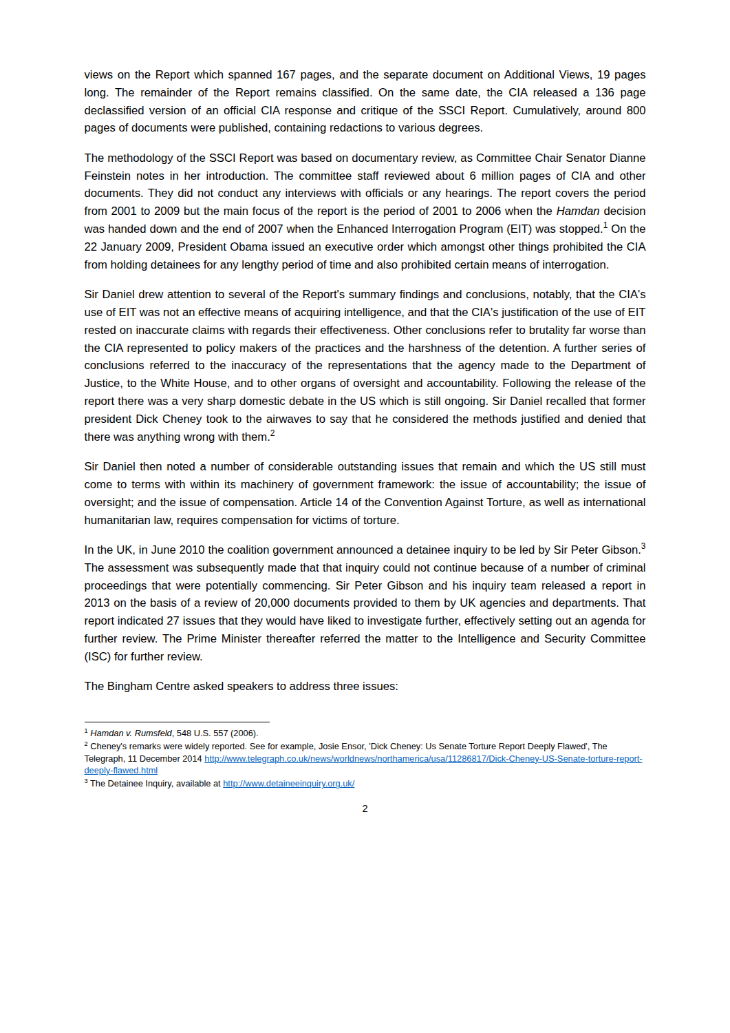views on the Report which spanned 167 pages, and the separate document on Additional Views, 19 pages long. The remainder of the Report remains classified. On the same date, the CIA released a 136 page declassified version of an official CIA response and critique of the SSCI Report. Cumulatively, around 800 pages of documents were published, containing redactions to various degrees.
The methodology of the SSCI Report was based on documentary review, as Committee Chair Senator Dianne Feinstein notes in her introduction. The committee staff reviewed about 6 million pages of CIA and other documents. They did not conduct any interviews with officials or any hearings. The report covers the period from 2001 to 2009 but the main focus of the report is the period of 2001 to 2006 when the Hamdan decision was handed down and the end of 2007 when the Enhanced Interrogation Program (EIT) was stopped.1 On the 22 January 2009, President Obama issued an executive order which amongst other things prohibited the CIA from holding detainees for any lengthy period of time and also prohibited certain means of interrogation.
Sir Daniel drew attention to several of the Report's summary findings and conclusions, notably, that the CIA's use of EIT was not an effective means of acquiring intelligence, and that the CIA's justification of the use of EIT rested on inaccurate claims with regards their effectiveness. Other conclusions refer to brutality far worse than the CIA represented to policy makers of the practices and the harshness of the detention. A further series of conclusions referred to the inaccuracy of the representations that the agency made to the Department of Justice, to the White House, and to other organs of oversight and accountability. Following the release of the report there was a very sharp domestic debate in the US which is still ongoing. Sir Daniel recalled that former president Dick Cheney took to the airwaves to say that he considered the methods justified and denied that there was anything wrong with them.2
Sir Daniel then noted a number of considerable outstanding issues that remain and which the US still must come to terms with within its machinery of government framework: the issue of accountability; the issue of oversight; and the issue of compensation. Article 14 of the Convention Against Torture, as well as international humanitarian law, requires compensation for victims of torture.
In the UK, in June 2010 the coalition government announced a detainee inquiry to be led by Sir Peter Gibson.3 The assessment was subsequently made that that inquiry could not continue because of a number of criminal proceedings that were potentially commencing. Sir Peter Gibson and his inquiry team released a report in 2013 on the basis of a review of 20,000 documents provided to them by UK agencies and departments. That report indicated 27 issues that they would have liked to investigate further, effectively setting out an agenda for further review. The Prime Minister thereafter referred the matter to the Intelligence and Security Committee (ISC) for further review.
The Bingham Centre asked speakers to address three issues:
1 Hamdan v. Rumsfeld, 548 U.S. 557 (2006).
2 Cheney's remarks were widely reported. See for example, Josie Ensor, 'Dick Cheney: Us Senate Torture Report Deeply Flawed', The Telegraph, 11 December 2014 http://www.telegraph.co.uk/news/worldnews/northamerica/usa/11286817/Dick-Cheney-US-Senate-torture-report-deeply-flawed.html
3 The Detainee Inquiry, available at http://www.detaineeinquiry.org.uk/
2